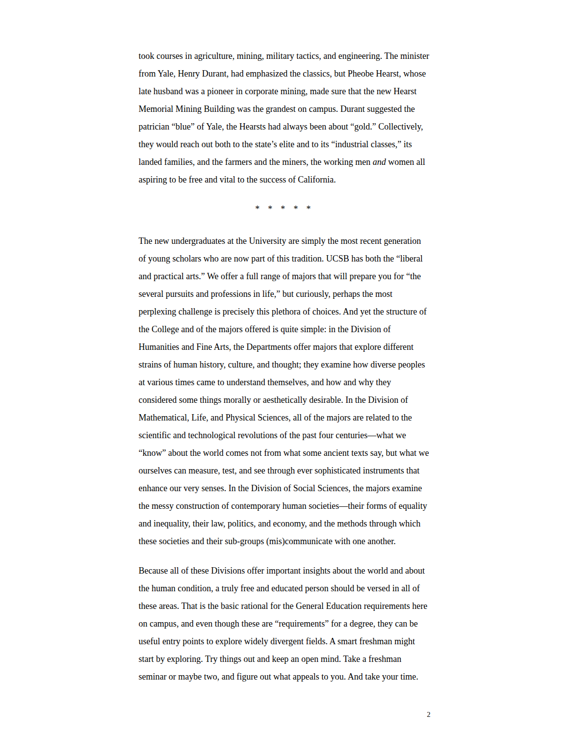took courses in agriculture, mining, military tactics, and engineering. The minister from Yale, Henry Durant, had emphasized the classics, but Pheobe Hearst, whose late husband was a pioneer in corporate mining, made sure that the new Hearst Memorial Mining Building was the grandest on campus. Durant suggested the patrician “blue” of Yale, the Hearsts had always been about “gold.” Collectively, they would reach out both to the state’s elite and to its “industrial classes,” its landed families, and the farmers and the miners, the working men and women all aspiring to be free and vital to the success of California.
* * * * *
The new undergraduates at the University are simply the most recent generation of young scholars who are now part of this tradition. UCSB has both the “liberal and practical arts.” We offer a full range of majors that will prepare you for “the several pursuits and professions in life,” but curiously, perhaps the most perplexing challenge is precisely this plethora of choices. And yet the structure of the College and of the majors offered is quite simple: in the Division of Humanities and Fine Arts, the Departments offer majors that explore different strains of human history, culture, and thought; they examine how diverse peoples at various times came to understand themselves, and how and why they considered some things morally or aesthetically desirable. In the Division of Mathematical, Life, and Physical Sciences, all of the majors are related to the scientific and technological revolutions of the past four centuries—what we “know” about the world comes not from what some ancient texts say, but what we ourselves can measure, test, and see through ever sophisticated instruments that enhance our very senses. In the Division of Social Sciences, the majors examine the messy construction of contemporary human societies—their forms of equality and inequality, their law, politics, and economy, and the methods through which these societies and their sub-groups (mis)communicate with one another.
Because all of these Divisions offer important insights about the world and about the human condition, a truly free and educated person should be versed in all of these areas. That is the basic rational for the General Education requirements here on campus, and even though these are “requirements” for a degree, they can be useful entry points to explore widely divergent fields. A smart freshman might start by exploring. Try things out and keep an open mind. Take a freshman seminar or maybe two, and figure out what appeals to you. And take your time.
2